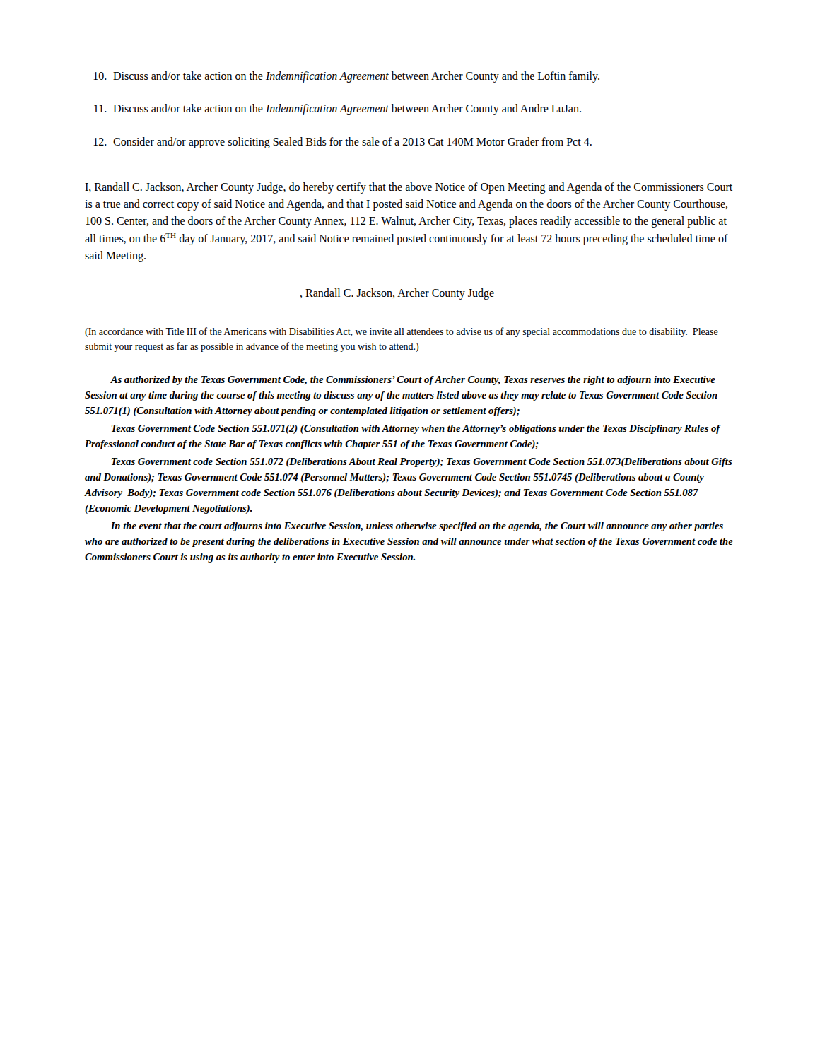Discuss and/or take action on the Indemnification Agreement between Archer County and the Loftin family.
Discuss and/or take action on the Indemnification Agreement between Archer County and Andre LuJan.
Consider and/or approve soliciting Sealed Bids for the sale of a 2013 Cat 140M Motor Grader from Pct 4.
I, Randall C. Jackson, Archer County Judge, do hereby certify that the above Notice of Open Meeting and Agenda of the Commissioners Court is a true and correct copy of said Notice and Agenda, and that I posted said Notice and Agenda on the doors of the Archer County Courthouse, 100 S. Center, and the doors of the Archer County Annex, 112 E. Walnut, Archer City, Texas, places readily accessible to the general public at all times, on the 6TH day of January, 2017, and said Notice remained posted continuously for at least 72 hours preceding the scheduled time of said Meeting.
______________________________________, Randall C. Jackson, Archer County Judge
(In accordance with Title III of the Americans with Disabilities Act, we invite all attendees to advise us of any special accommodations due to disability. Please submit your request as far as possible in advance of the meeting you wish to attend.)
As authorized by the Texas Government Code, the Commissioners’ Court of Archer County, Texas reserves the right to adjourn into Executive Session at any time during the course of this meeting to discuss any of the matters listed above as they may relate to Texas Government Code Section 551.071(1) (Consultation with Attorney about pending or contemplated litigation or settlement offers);
Texas Government Code Section 551.071(2) (Consultation with Attorney when the Attorney’s obligations under the Texas Disciplinary Rules of Professional conduct of the State Bar of Texas conflicts with Chapter 551 of the Texas Government Code);
Texas Government code Section 551.072 (Deliberations About Real Property); Texas Government Code Section 551.073(Deliberations about Gifts and Donations); Texas Government Code 551.074 (Personnel Matters); Texas Government Code Section 551.0745 (Deliberations about a County Advisory Body); Texas Government code Section 551.076 (Deliberations about Security Devices); and Texas Government Code Section 551.087 (Economic Development Negotiations).
In the event that the court adjourns into Executive Session, unless otherwise specified on the agenda, the Court will announce any other parties who are authorized to be present during the deliberations in Executive Session and will announce under what section of the Texas Government code the Commissioners Court is using as its authority to enter into Executive Session.